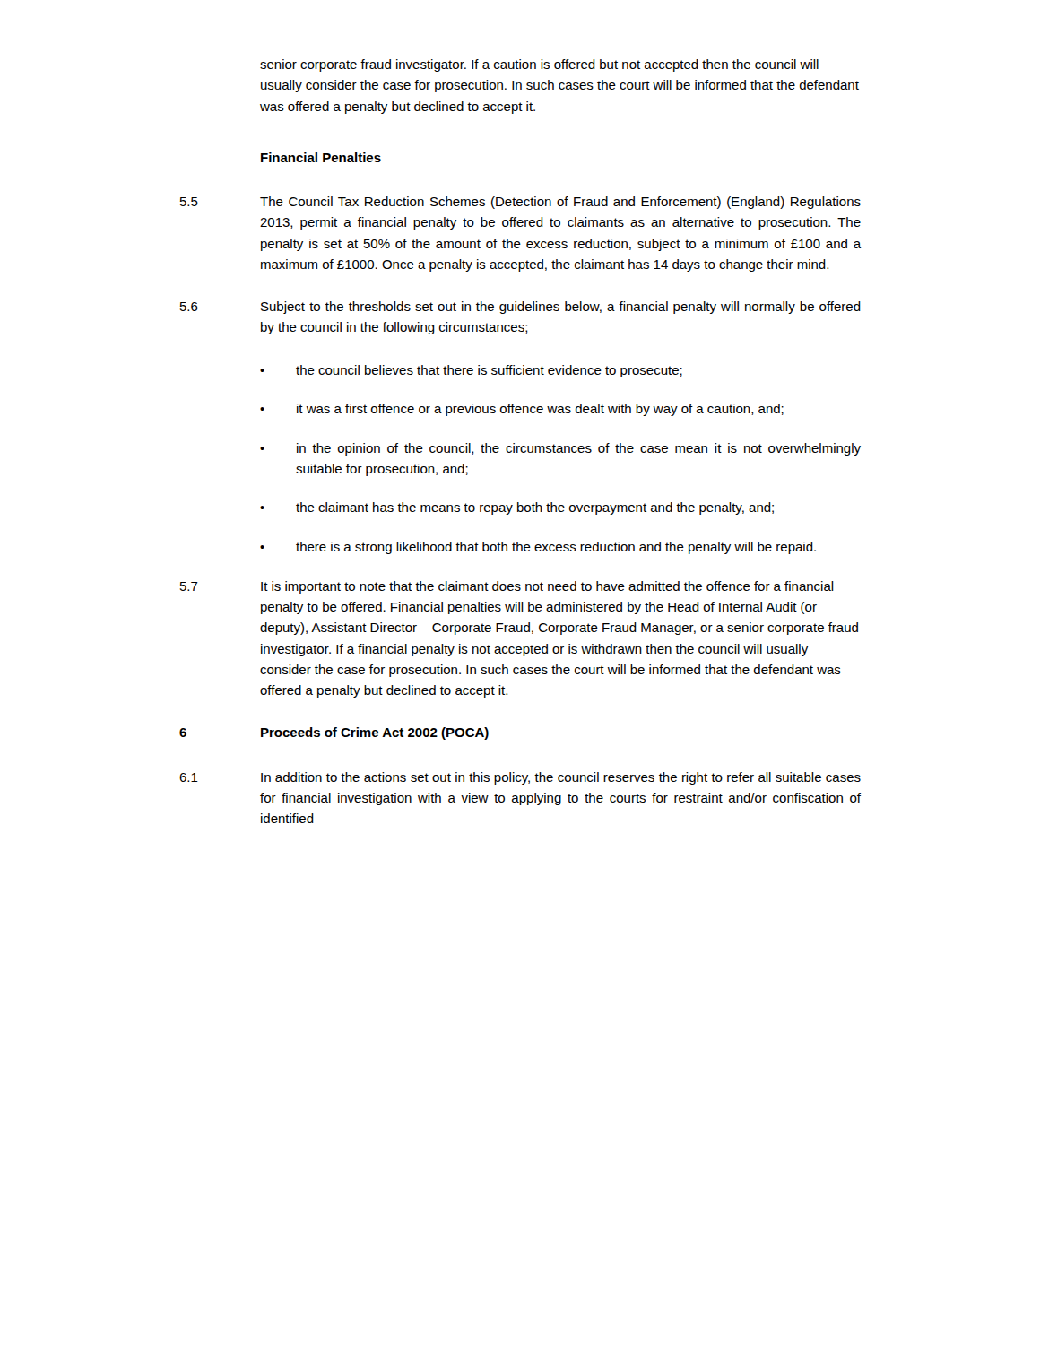senior corporate fraud investigator. If a caution is offered but not accepted then the council will usually consider the case for prosecution. In such cases the court will be informed that the defendant was offered a penalty but declined to accept it.
Financial Penalties
5.5
The Council Tax Reduction Schemes (Detection of Fraud and Enforcement) (England) Regulations 2013, permit a financial penalty to be offered to claimants as an alternative to prosecution. The penalty is set at 50% of the amount of the excess reduction, subject to a minimum of £100 and a maximum of £1000. Once a penalty is accepted, the claimant has 14 days to change their mind.
5.6
Subject to the thresholds set out in the guidelines below, a financial penalty will normally be offered by the council in the following circumstances;
the council believes that there is sufficient evidence to prosecute;
it was a first offence or a previous offence was dealt with by way of a caution, and;
in the opinion of the council, the circumstances of the case mean it is not overwhelmingly suitable for prosecution, and;
the claimant has the means to repay both the overpayment and the penalty, and;
there is a strong likelihood that both the excess reduction and the penalty will be repaid.
5.7
It is important to note that the claimant does not need to have admitted the offence for a financial penalty to be offered. Financial penalties will be administered by the Head of Internal Audit (or deputy), Assistant Director – Corporate Fraud, Corporate Fraud Manager, or a senior corporate fraud investigator. If a financial penalty is not accepted or is withdrawn then the council will usually consider the case for prosecution. In such cases the court will be informed that the defendant was offered a penalty but declined to accept it.
6
Proceeds of Crime Act 2002 (POCA)
6.1
In addition to the actions set out in this policy, the council reserves the right to refer all suitable cases for financial investigation with a view to applying to the courts for restraint and/or confiscation of identified